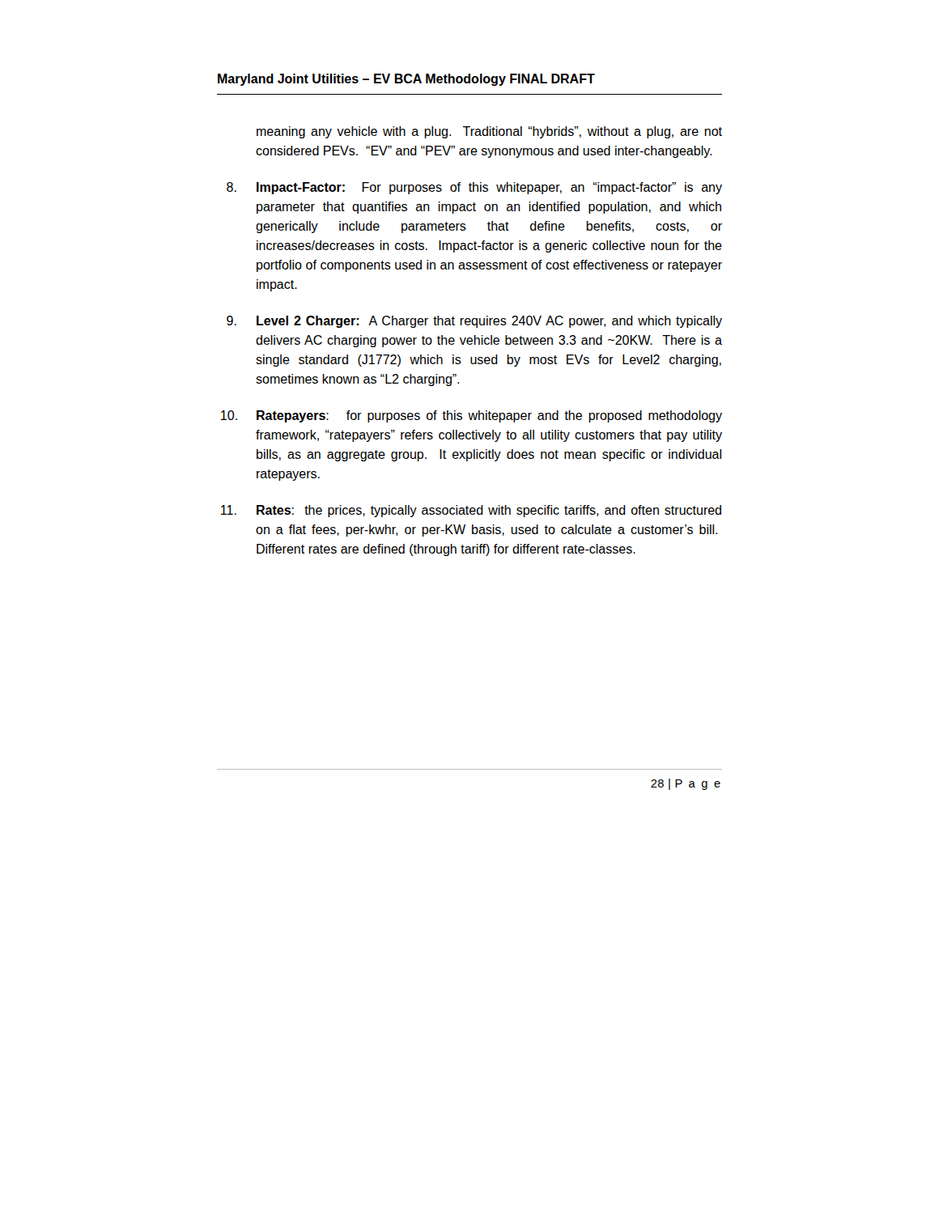Maryland Joint Utilities – EV BCA Methodology FINAL DRAFT
meaning any vehicle with a plug. Traditional “hybrids”, without a plug, are not considered PEVs. “EV” and “PEV” are synonymous and used inter-changeably.
8. Impact-Factor: For purposes of this whitepaper, an “impact-factor” is any parameter that quantifies an impact on an identified population, and which generically include parameters that define benefits, costs, or increases/decreases in costs. Impact-factor is a generic collective noun for the portfolio of components used in an assessment of cost effectiveness or ratepayer impact.
9. Level 2 Charger: A Charger that requires 240V AC power, and which typically delivers AC charging power to the vehicle between 3.3 and ~20KW. There is a single standard (J1772) which is used by most EVs for Level2 charging, sometimes known as “L2 charging”.
10. Ratepayers: for purposes of this whitepaper and the proposed methodology framework, “ratepayers” refers collectively to all utility customers that pay utility bills, as an aggregate group. It explicitly does not mean specific or individual ratepayers.
11. Rates: the prices, typically associated with specific tariffs, and often structured on a flat fees, per-kwhr, or per-KW basis, used to calculate a customer’s bill. Different rates are defined (through tariff) for different rate-classes.
28 | P a g e